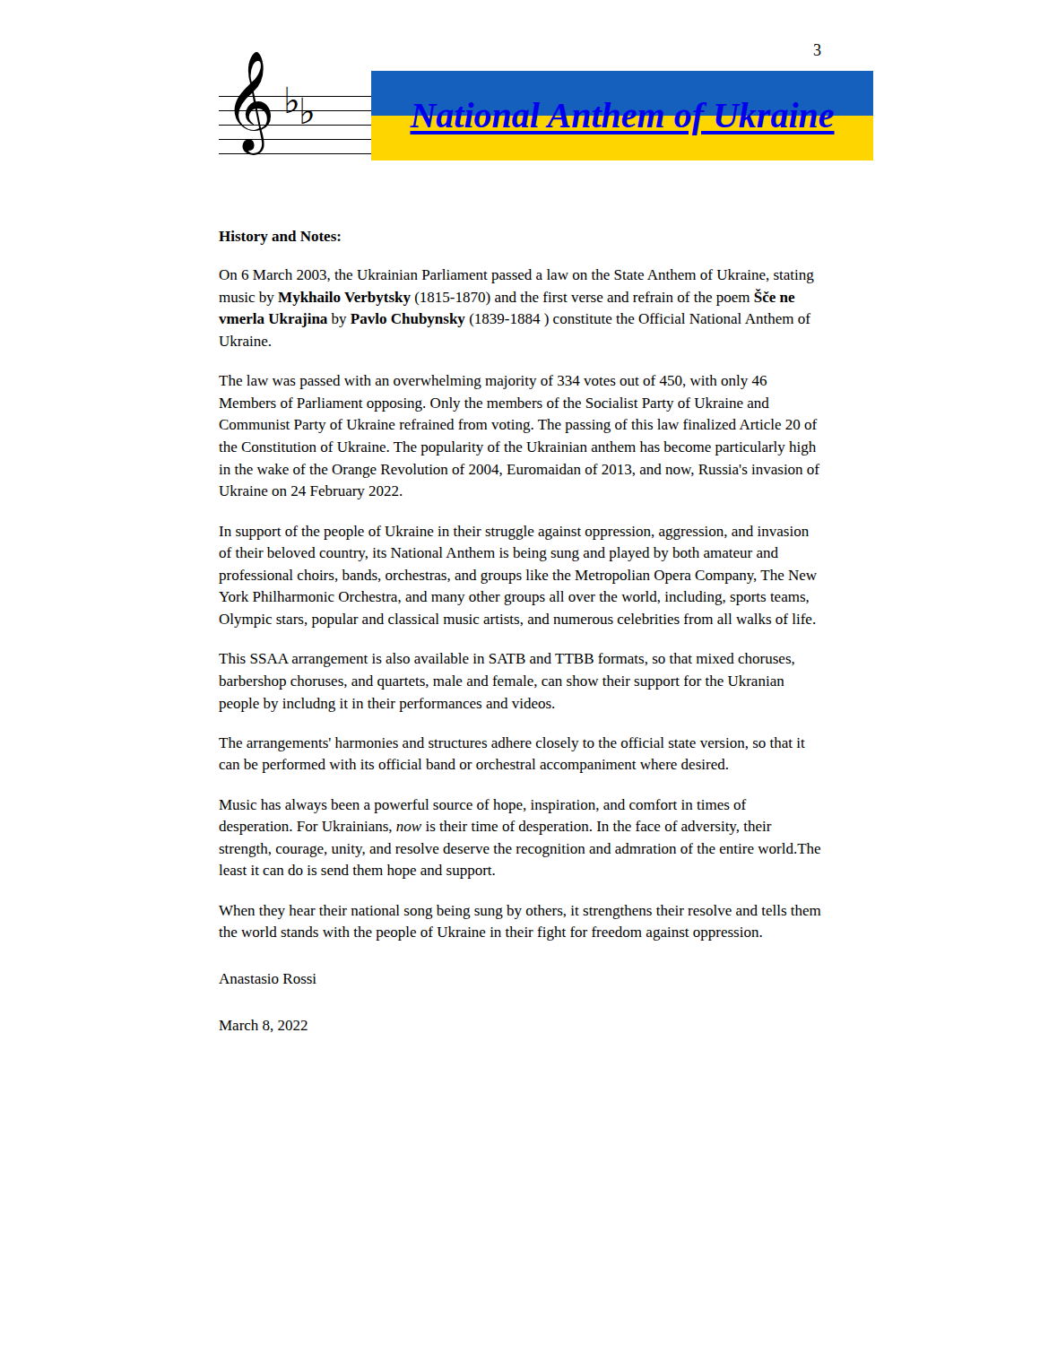3
𝄞
♭♭
National Anthem of Ukraine
History and Notes:
On 6 March 2003, the Ukrainian Parliament passed a law on the State Anthem of Ukraine, stating music by Mykhailo Verbytsky (1815-1870) and the first verse and refrain of the poem Šče ne vmerla Ukrajina by Pavlo Chubynsky (1839-1884 ) constitute the Official National Anthem of Ukraine.
The law was passed with an overwhelming majority of 334 votes out of 450, with only 46 Members of Parliament opposing. Only the members of the Socialist Party of Ukraine and Communist Party of Ukraine refrained from voting. The passing of this law finalized Article 20 of the Constitution of Ukraine. The popularity of the Ukrainian anthem has become particularly high in the wake of the Orange Revolution of 2004, Euromaidan of 2013, and now, Russia's invasion of Ukraine on 24 February 2022.
In support of the people of Ukraine in their struggle against oppression, aggression, and invasion of their beloved country, its National Anthem is being sung and played by both amateur and professional choirs, bands, orchestras, and groups like the Metropolian Opera Company, The New York Philharmonic Orchestra, and many other groups all over the world, including, sports teams, Olympic stars, popular and classical music artists, and numerous celebrities from all walks of life.
This SSAA arrangement is also available in SATB and TTBB formats, so that mixed choruses, barbershop choruses, and quartets, male and female, can show their support for the Ukranian people by includng it in their performances and videos.
The arrangements' harmonies and structures adhere closely to the official state version, so that it can be performed with its official band or orchestral accompaniment where desired.
Music has always been a powerful source of hope, inspiration, and comfort in times of desperation. For Ukrainians, now is their time of desperation. In the face of adversity, their strength, courage, unity, and resolve deserve the recognition and admration of the entire world.The least it can do is send them hope and support.
When they hear their national song being sung by others, it strengthens their resolve and tells them the world stands with the people of Ukraine in their fight for freedom against oppression.
Anastasio Rossi
March 8, 2022